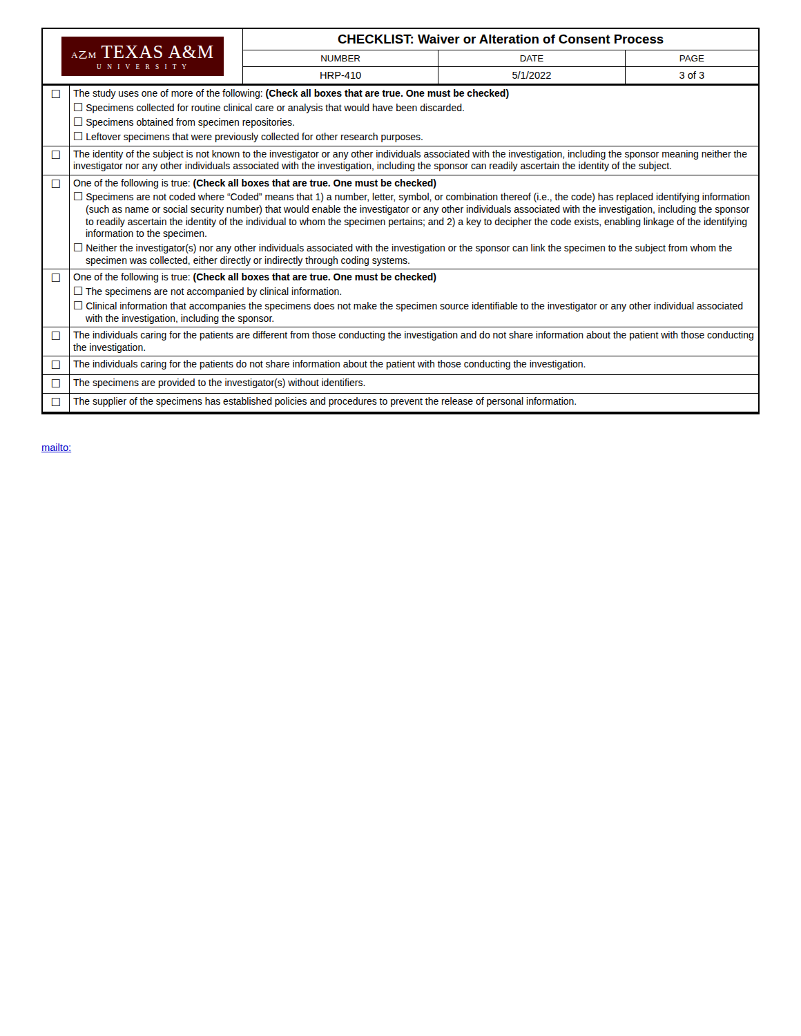| A⼄M TEXAS A&M U N I V E R S I T Y | CHECKLIST: Waiver or Alteration of Consent Process |
| NUMBER | DATE | PAGE |
| HRP-410 | 5/1/2022 | 3 of 3 |
| ☐ | The study uses one of more of the following: (Check all boxes that are true. One must be checked) ☐ Specimens collected for routine clinical care or analysis that would have been discarded. ☐ Specimens obtained from specimen repositories. ☐ Leftover specimens that were previously collected for other research purposes. |
| ☐ | The identity of the subject is not known to the investigator or any other individuals associated with the investigation, including the sponsor meaning neither the investigator nor any other individuals associated with the investigation, including the sponsor can readily ascertain the identity of the subject. |
| ☐ | One of the following is true: (Check all boxes that are true. One must be checked) ☐ Specimens are not coded where “Coded” means that 1) a number, letter, symbol, or combination thereof (i.e., the code) has replaced identifying information (such as name or social security number) that would enable the investigator or any other individuals associated with the investigation, including the sponsor to readily ascertain the identity of the individual to whom the specimen pertains; and 2) a key to decipher the code exists, enabling linkage of the identifying information to the specimen. ☐ Neither the investigator(s) nor any other individuals associated with the investigation or the sponsor can link the specimen to the subject from whom the specimen was collected, either directly or indirectly through coding systems. |
| ☐ | One of the following is true: (Check all boxes that are true. One must be checked) ☐ The specimens are not accompanied by clinical information. ☐ Clinical information that accompanies the specimens does not make the specimen source identifiable to the investigator or any other individual associated with the investigation, including the sponsor. |
| ☐ | The individuals caring for the patients are different from those conducting the investigation and do not share information about the patient with those conducting the investigation. |
| ☐ | The individuals caring for the patients do not share information about the patient with those conducting the investigation. |
| ☐ | The specimens are provided to the investigator(s) without identifiers. |
| ☐ | The supplier of the specimens has established policies and procedures to prevent the release of personal information. |
mailto: